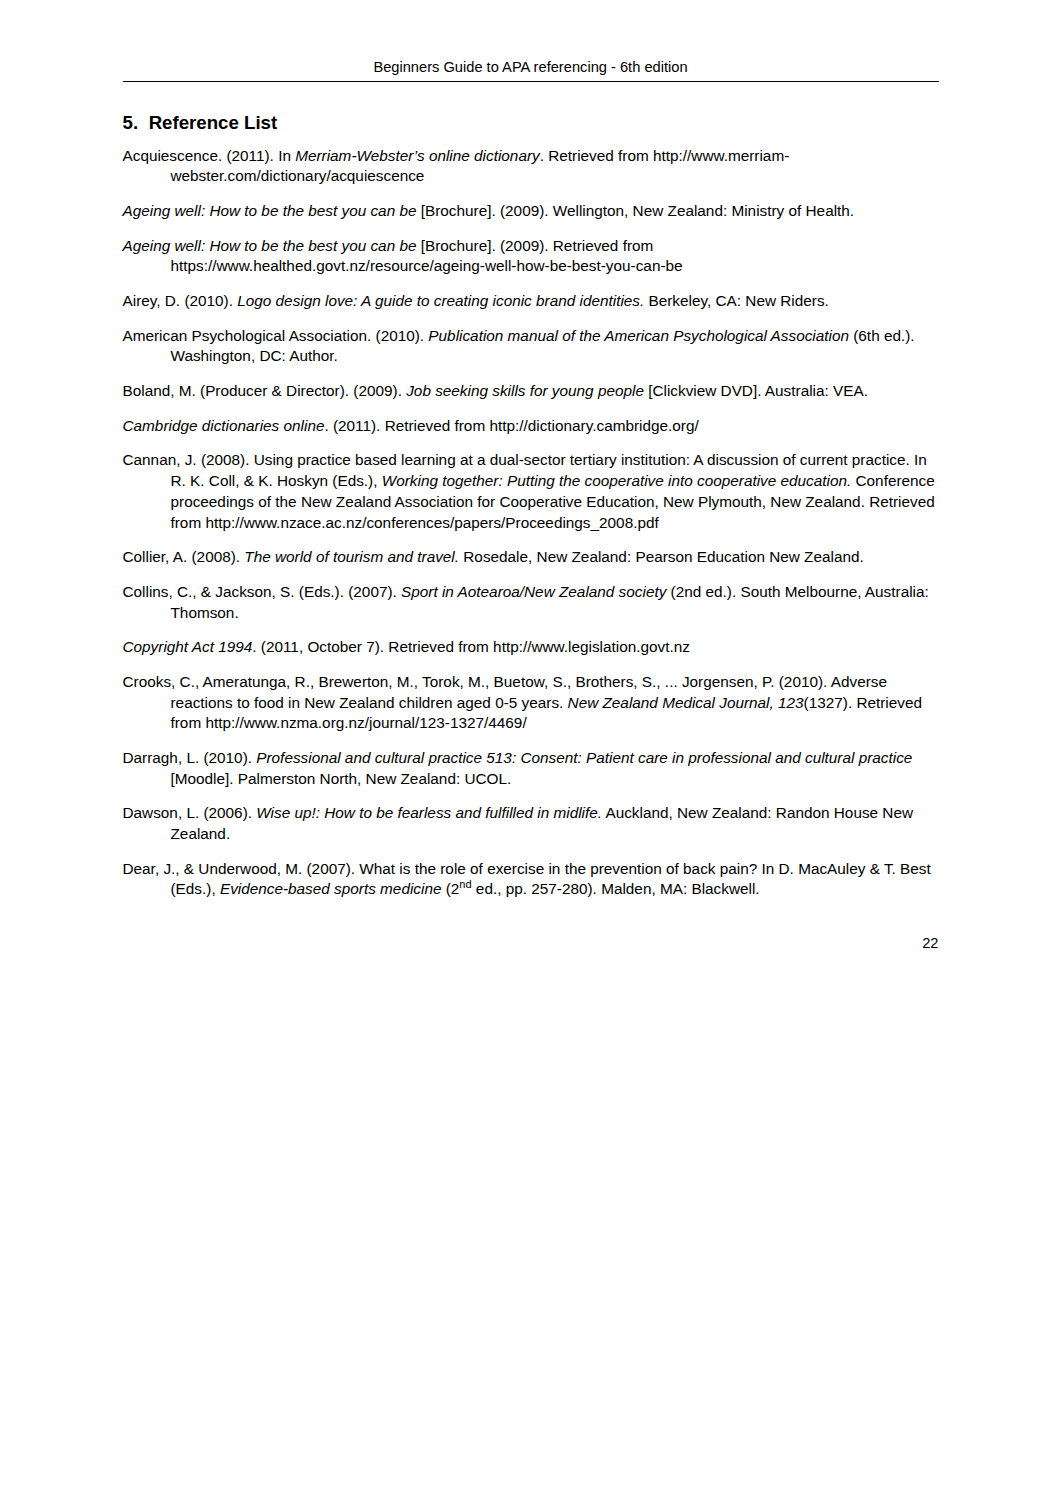Beginners Guide to APA referencing - 6th edition
5. Reference List
Acquiescence. (2011). In Merriam-Webster’s online dictionary. Retrieved from http://www.merriam-webster.com/dictionary/acquiescence
Ageing well: How to be the best you can be [Brochure]. (2009). Wellington, New Zealand: Ministry of Health.
Ageing well: How to be the best you can be [Brochure]. (2009). Retrieved from https://www.healthed.govt.nz/resource/ageing-well-how-be-best-you-can-be
Airey, D. (2010). Logo design love: A guide to creating iconic brand identities. Berkeley, CA: New Riders.
American Psychological Association. (2010). Publication manual of the American Psychological Association (6th ed.). Washington, DC: Author.
Boland, M. (Producer & Director). (2009). Job seeking skills for young people [Clickview DVD]. Australia: VEA.
Cambridge dictionaries online. (2011). Retrieved from http://dictionary.cambridge.org/
Cannan, J. (2008). Using practice based learning at a dual-sector tertiary institution: A discussion of current practice. In R. K. Coll, & K. Hoskyn (Eds.), Working together: Putting the cooperative into cooperative education. Conference proceedings of the New Zealand Association for Cooperative Education, New Plymouth, New Zealand. Retrieved from http://www.nzace.ac.nz/conferences/papers/Proceedings_2008.pdf
Collier, A. (2008). The world of tourism and travel. Rosedale, New Zealand: Pearson Education New Zealand.
Collins, C., & Jackson, S. (Eds.). (2007). Sport in Aotearoa/New Zealand society (2nd ed.). South Melbourne, Australia: Thomson.
Copyright Act 1994. (2011, October 7). Retrieved from http://www.legislation.govt.nz
Crooks, C., Ameratunga, R., Brewerton, M., Torok, M., Buetow, S., Brothers, S., ... Jorgensen, P. (2010). Adverse reactions to food in New Zealand children aged 0-5 years. New Zealand Medical Journal, 123(1327). Retrieved from http://www.nzma.org.nz/journal/123-1327/4469/
Darragh, L. (2010). Professional and cultural practice 513: Consent: Patient care in professional and cultural practice [Moodle]. Palmerston North, New Zealand: UCOL.
Dawson, L. (2006). Wise up!: How to be fearless and fulfilled in midlife. Auckland, New Zealand: Randon House New Zealand.
Dear, J., & Underwood, M. (2007). What is the role of exercise in the prevention of back pain? In D. MacAuley & T. Best (Eds.), Evidence-based sports medicine (2nd ed., pp. 257-280). Malden, MA: Blackwell.
22